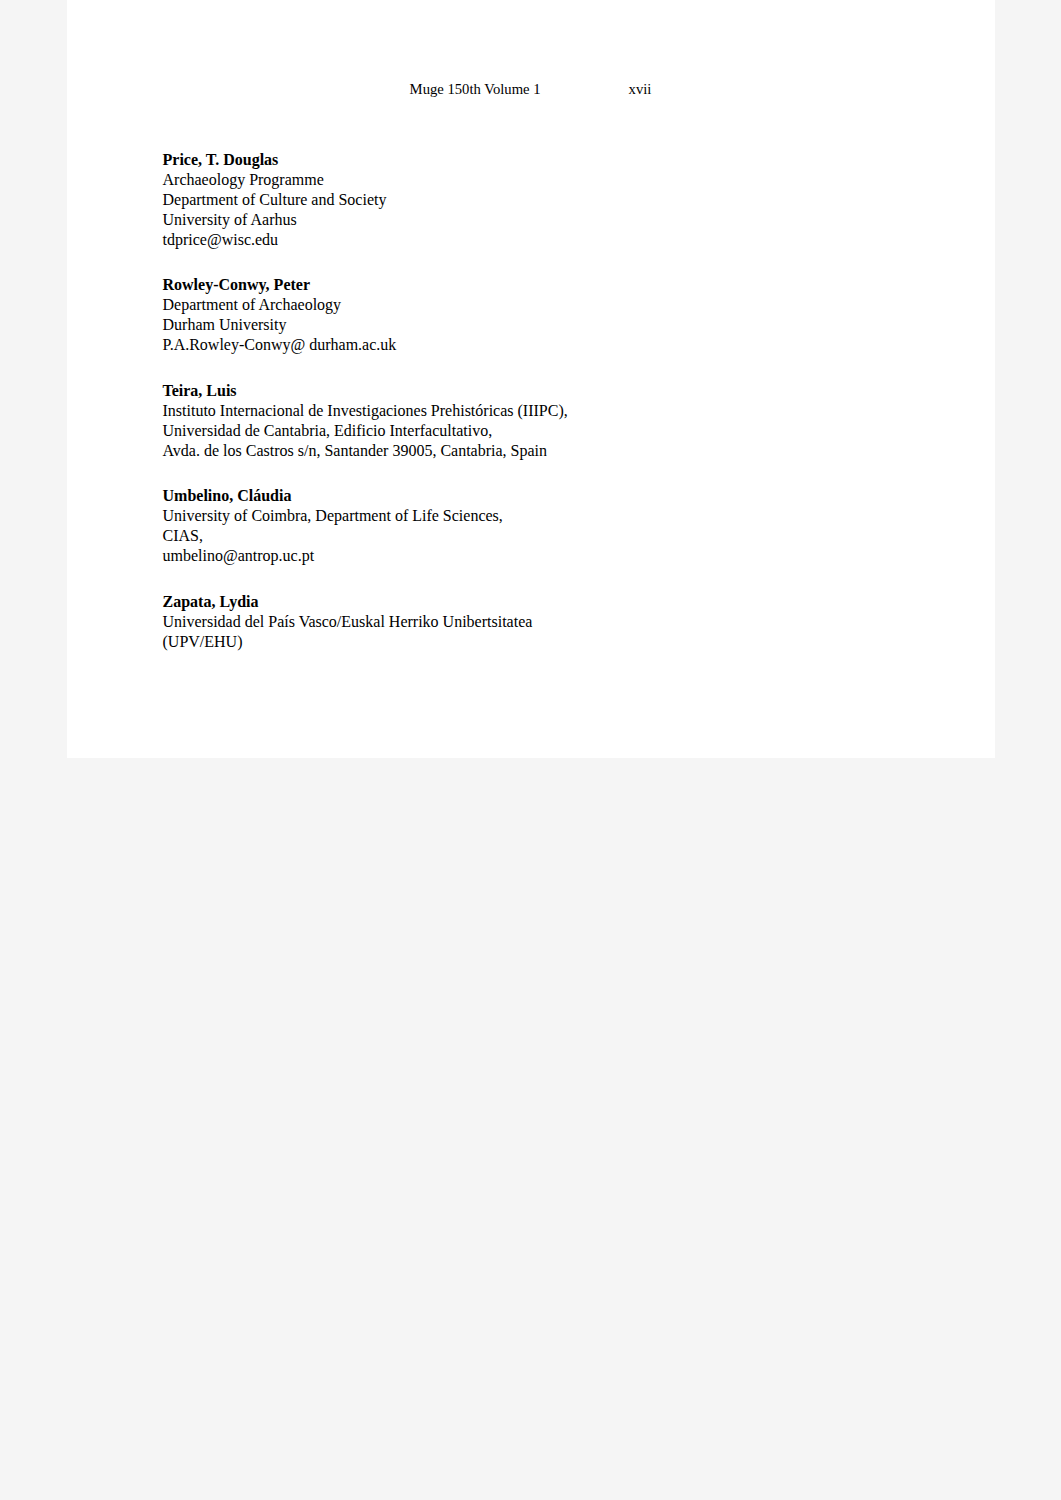Muge 150th Volume 1 xvii
Price, T. Douglas Archaeology Programme Department of Culture and Society University of Aarhus tdprice@wisc.edu
Rowley-Conwy, Peter Department of Archaeology Durham University P.A.Rowley-Conwy@ durham.ac.uk
Teira, Luis Instituto Internacional de Investigaciones Prehistóricas (IIIPC), Universidad de Cantabria, Edificio Interfacultativo, Avda. de los Castros s/n, Santander 39005, Cantabria, Spain
Umbelino, Cláudia University of Coimbra, Department of Life Sciences, CIAS, umbelino@antrop.uc.pt
Zapata, Lydia Universidad del País Vasco/Euskal Herriko Unibertsitatea (UPV/EHU)